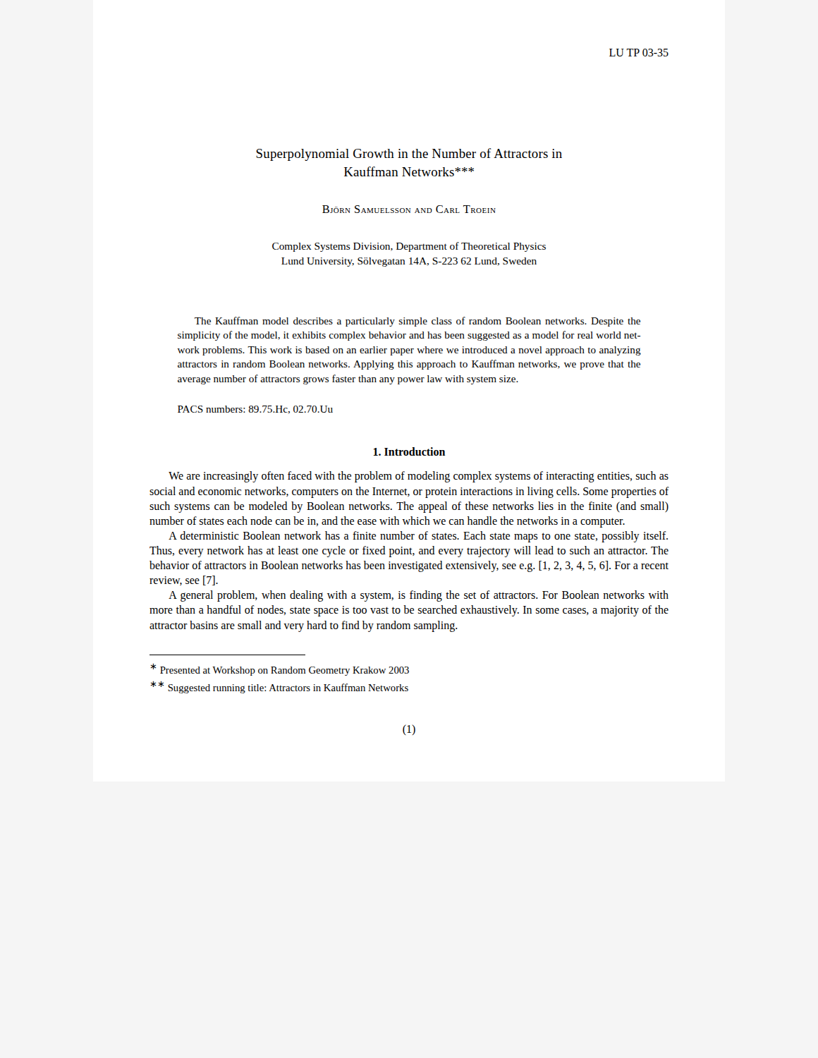LU TP 03-35
Superpolynomial Growth in the Number of Attractors in
Kauffman Networks***
Björn Samuelsson and Carl Troein
Complex Systems Division, Department of Theoretical Physics
Lund University, Sölvegatan 14A, S-223 62 Lund, Sweden
The Kauffman model describes a particularly simple class of random Boolean networks. Despite the simplicity of the model, it exhibits complex behavior and has been suggested as a model for real world network problems. This work is based on an earlier paper where we introduced a novel approach to analyzing attractors in random Boolean networks. Applying this approach to Kauffman networks, we prove that the average number of attractors grows faster than any power law with system size.
PACS numbers: 89.75.Hc, 02.70.Uu
1. Introduction
We are increasingly often faced with the problem of modeling complex systems of interacting entities, such as social and economic networks, computers on the Internet, or protein interactions in living cells. Some properties of such systems can be modeled by Boolean networks. The appeal of these networks lies in the finite (and small) number of states each node can be in, and the ease with which we can handle the networks in a computer.
A deterministic Boolean network has a finite number of states. Each state maps to one state, possibly itself. Thus, every network has at least one cycle or fixed point, and every trajectory will lead to such an attractor. The behavior of attractors in Boolean networks has been investigated extensively, see e.g. [1, 2, 3, 4, 5, 6]. For a recent review, see [7].
A general problem, when dealing with a system, is finding the set of attractors. For Boolean networks with more than a handful of nodes, state space is too vast to be searched exhaustively. In some cases, a majority of the attractor basins are small and very hard to find by random sampling.
∗ Presented at Workshop on Random Geometry Krakow 2003
∗∗ Suggested running title: Attractors in Kauffman Networks
(1)